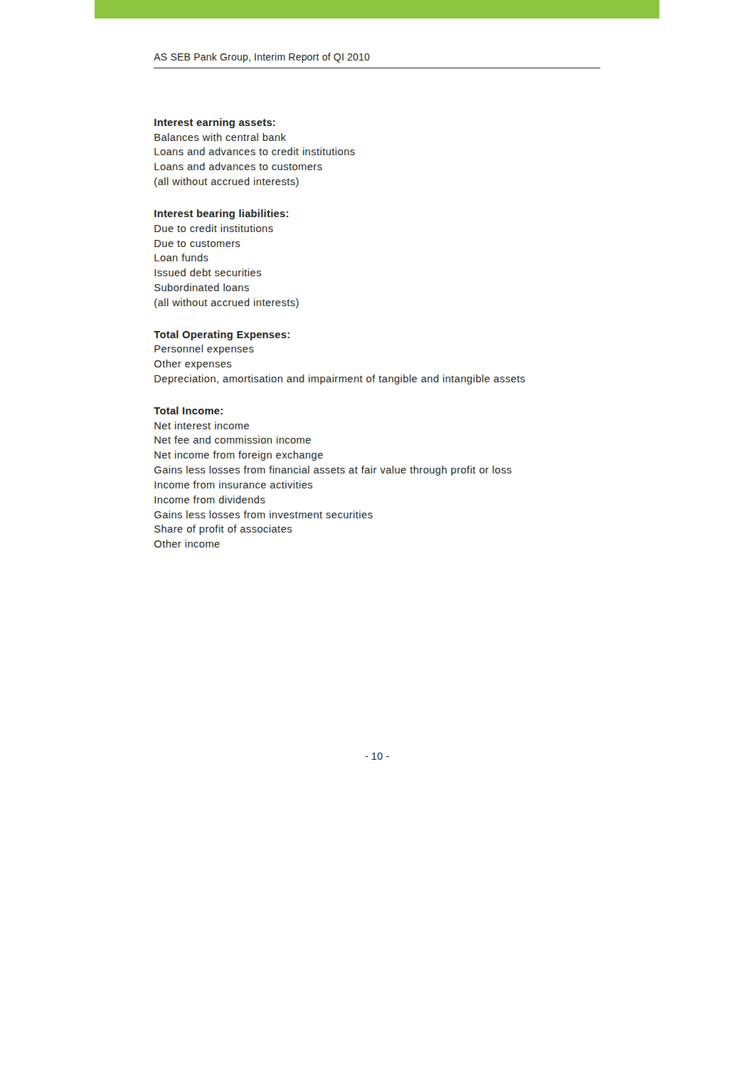AS SEB Pank Group, Interim Report of QI 2010
Interest earning assets:
Balances with central bank
Loans and advances to credit institutions
Loans and advances to customers
(all without accrued interests)
Interest bearing liabilities:
Due to credit institutions
Due to customers
Loan funds
Issued debt securities
Subordinated loans
(all without accrued interests)
Total Operating Expenses:
Personnel expenses
Other expenses
Depreciation, amortisation and impairment of tangible and intangible assets
Total Income:
Net interest income
Net fee and commission income
Net income from foreign exchange
Gains less losses from financial assets at fair value through profit or loss
Income from insurance activities
Income from dividends
Gains less losses from investment securities
Share of profit of associates
Other income
- 10 -